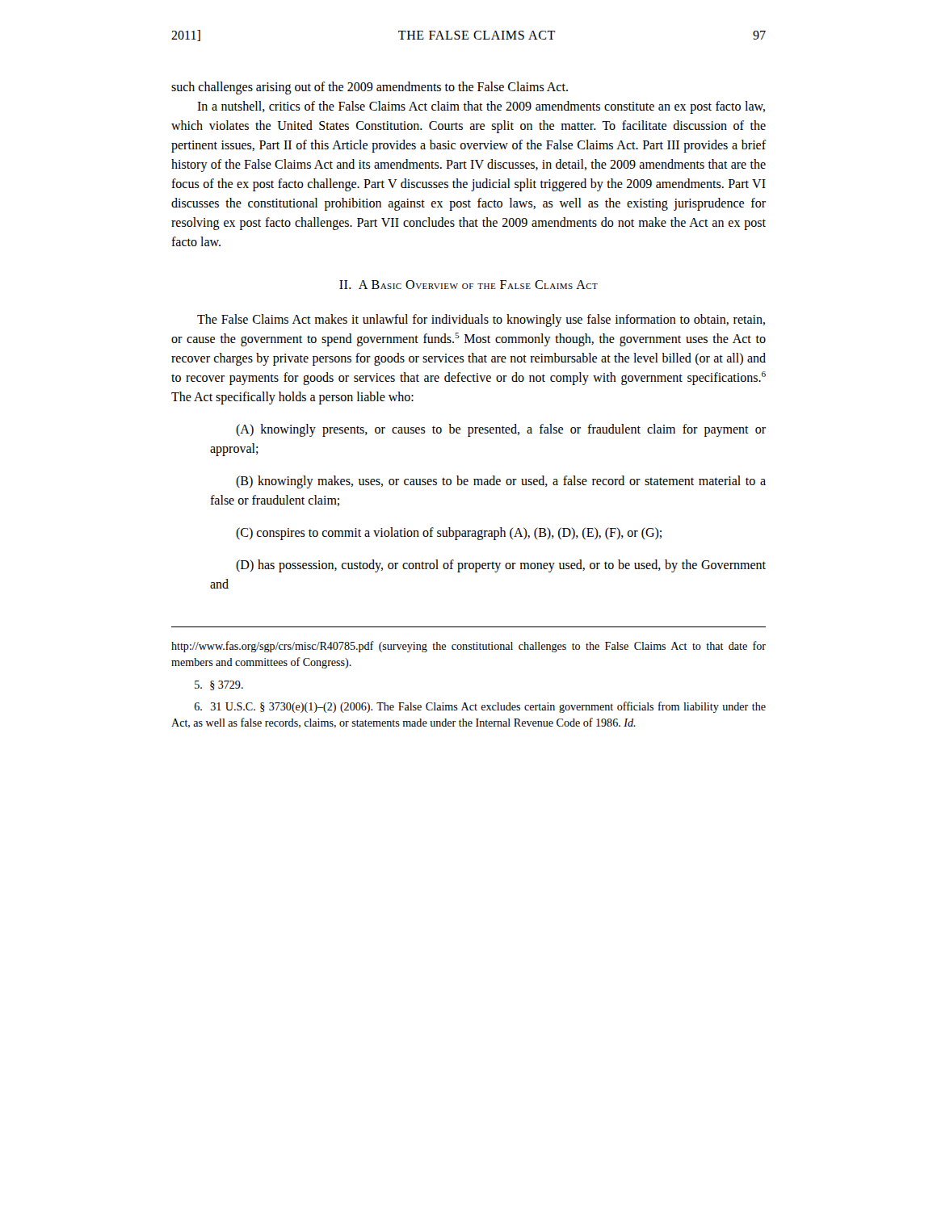2011] The False Claims Act 97
such challenges arising out of the 2009 amendments to the False Claims Act.
In a nutshell, critics of the False Claims Act claim that the 2009 amendments constitute an ex post facto law, which violates the United States Constitution. Courts are split on the matter. To facilitate discussion of the pertinent issues, Part II of this Article provides a basic overview of the False Claims Act. Part III provides a brief history of the False Claims Act and its amendments. Part IV discusses, in detail, the 2009 amendments that are the focus of the ex post facto challenge. Part V discusses the judicial split triggered by the 2009 amendments. Part VI discusses the constitutional prohibition against ex post facto laws, as well as the existing jurisprudence for resolving ex post facto challenges. Part VII concludes that the 2009 amendments do not make the Act an ex post facto law.
II. A Basic Overview of the False Claims Act
The False Claims Act makes it unlawful for individuals to knowingly use false information to obtain, retain, or cause the government to spend government funds.5 Most commonly though, the government uses the Act to recover charges by private persons for goods or services that are not reimbursable at the level billed (or at all) and to recover payments for goods or services that are defective or do not comply with government specifications.6 The Act specifically holds a person liable who:
(A) knowingly presents, or causes to be presented, a false or fraudulent claim for payment or approval;
(B) knowingly makes, uses, or causes to be made or used, a false record or statement material to a false or fraudulent claim;
(C) conspires to commit a violation of subparagraph (A), (B), (D), (E), (F), or (G);
(D) has possession, custody, or control of property or money used, or to be used, by the Government and
http://www.fas.org/sgp/crs/misc/R40785.pdf (surveying the constitutional challenges to the False Claims Act to that date for members and committees of Congress).
5. § 3729.
6. 31 U.S.C. § 3730(e)(1)–(2) (2006). The False Claims Act excludes certain government officials from liability under the Act, as well as false records, claims, or statements made under the Internal Revenue Code of 1986. Id.